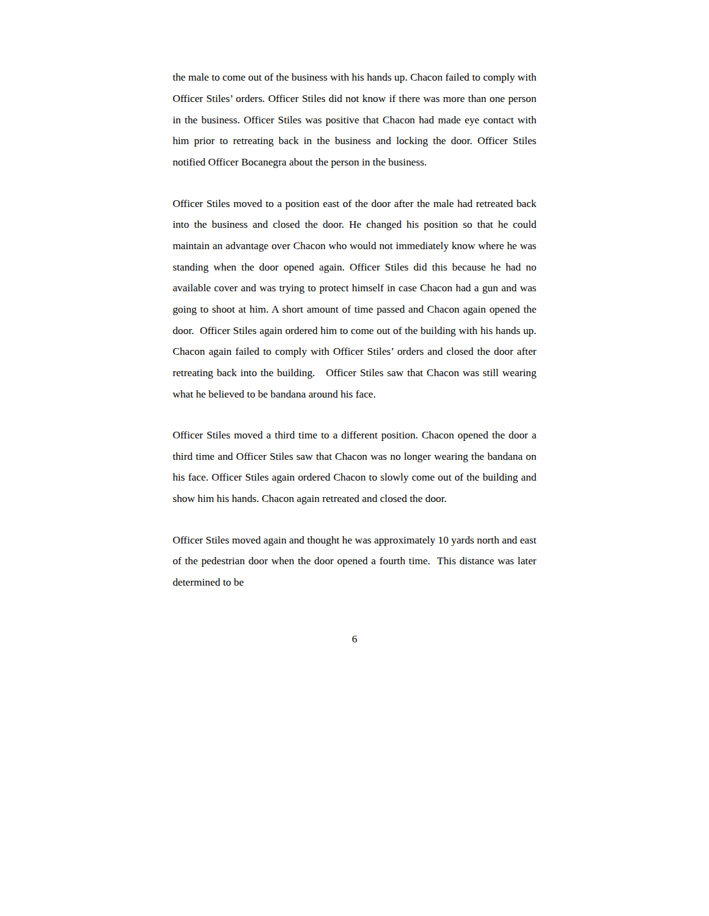the male to come out of the business with his hands up. Chacon failed to comply with Officer Stiles’ orders. Officer Stiles did not know if there was more than one person in the business. Officer Stiles was positive that Chacon had made eye contact with him prior to retreating back in the business and locking the door. Officer Stiles notified Officer Bocanegra about the person in the business.
Officer Stiles moved to a position east of the door after the male had retreated back into the business and closed the door. He changed his position so that he could maintain an advantage over Chacon who would not immediately know where he was standing when the door opened again. Officer Stiles did this because he had no available cover and was trying to protect himself in case Chacon had a gun and was going to shoot at him. A short amount of time passed and Chacon again opened the door. Officer Stiles again ordered him to come out of the building with his hands up. Chacon again failed to comply with Officer Stiles’ orders and closed the door after retreating back into the building. Officer Stiles saw that Chacon was still wearing what he believed to be bandana around his face.
Officer Stiles moved a third time to a different position. Chacon opened the door a third time and Officer Stiles saw that Chacon was no longer wearing the bandana on his face. Officer Stiles again ordered Chacon to slowly come out of the building and show him his hands. Chacon again retreated and closed the door.
Officer Stiles moved again and thought he was approximately 10 yards north and east of the pedestrian door when the door opened a fourth time. This distance was later determined to be
6